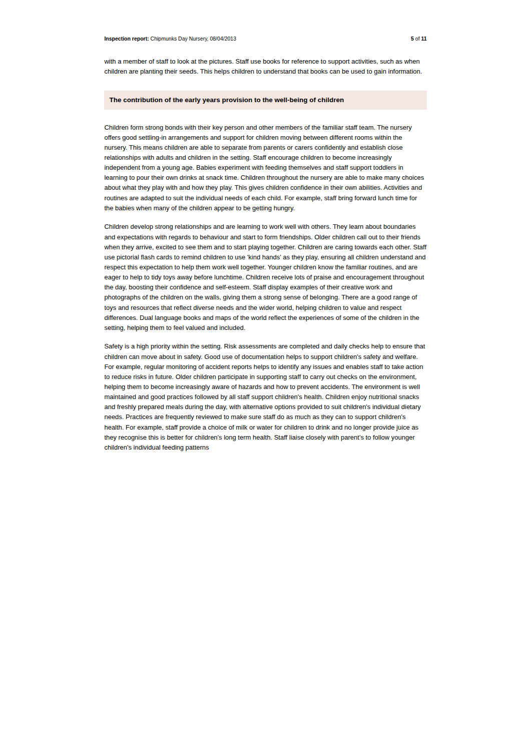Inspection report: Chipmunks Day Nursery, 08/04/2013 5 of 11
with a member of staff to look at the pictures. Staff use books for reference to support activities, such as when children are planting their seeds. This helps children to understand that books can be used to gain information.
The contribution of the early years provision to the well-being of children
Children form strong bonds with their key person and other members of the familiar staff team. The nursery offers good settling-in arrangements and support for children moving between different rooms within the nursery. This means children are able to separate from parents or carers confidently and establish close relationships with adults and children in the setting. Staff encourage children to become increasingly independent from a young age. Babies experiment with feeding themselves and staff support toddlers in learning to pour their own drinks at snack time. Children throughout the nursery are able to make many choices about what they play with and how they play. This gives children confidence in their own abilities. Activities and routines are adapted to suit the individual needs of each child. For example, staff bring forward lunch time for the babies when many of the children appear to be getting hungry.
Children develop strong relationships and are learning to work well with others. They learn about boundaries and expectations with regards to behaviour and start to form friendships. Older children call out to their friends when they arrive, excited to see them and to start playing together. Children are caring towards each other. Staff use pictorial flash cards to remind children to use 'kind hands' as they play, ensuring all children understand and respect this expectation to help them work well together. Younger children know the familiar routines, and are eager to help to tidy toys away before lunchtime. Children receive lots of praise and encouragement throughout the day, boosting their confidence and self-esteem. Staff display examples of their creative work and photographs of the children on the walls, giving them a strong sense of belonging. There are a good range of toys and resources that reflect diverse needs and the wider world, helping children to value and respect differences. Dual language books and maps of the world reflect the experiences of some of the children in the setting, helping them to feel valued and included.
Safety is a high priority within the setting. Risk assessments are completed and daily checks help to ensure that children can move about in safety. Good use of documentation helps to support children's safety and welfare. For example, regular monitoring of accident reports helps to identify any issues and enables staff to take action to reduce risks in future. Older children participate in supporting staff to carry out checks on the environment, helping them to become increasingly aware of hazards and how to prevent accidents. The environment is well maintained and good practices followed by all staff support children's health. Children enjoy nutritional snacks and freshly prepared meals during the day, with alternative options provided to suit children's individual dietary needs. Practices are frequently reviewed to make sure staff do as much as they can to support children's health. For example, staff provide a choice of milk or water for children to drink and no longer provide juice as they recognise this is better for children's long term health. Staff liaise closely with parent's to follow younger children's individual feeding patterns